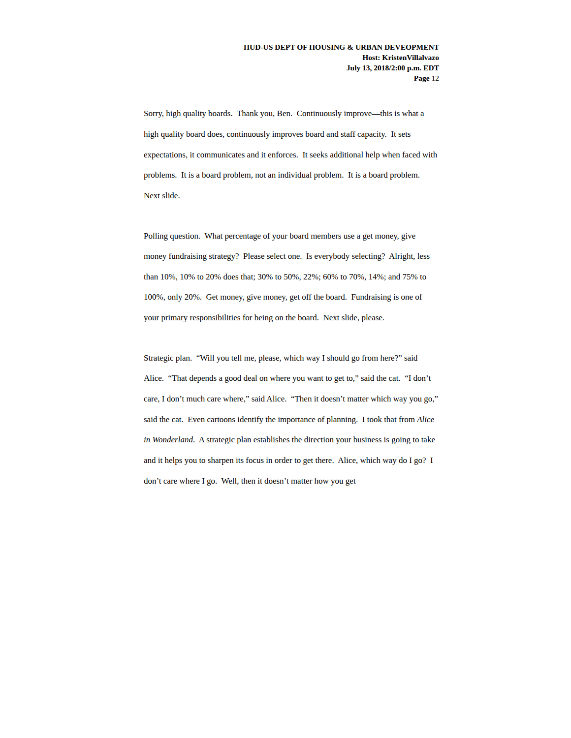HUD-US DEPT OF HOUSING & URBAN DEVEOPMENT Host: KristenVillalvazo July 13, 2018/2:00 p.m. EDT Page 12
Sorry, high quality boards. Thank you, Ben. Continuously improve—this is what a high quality board does, continuously improves board and staff capacity. It sets expectations, it communicates and it enforces. It seeks additional help when faced with problems. It is a board problem, not an individual problem. It is a board problem. Next slide.
Polling question. What percentage of your board members use a get money, give money fundraising strategy? Please select one. Is everybody selecting? Alright, less than 10%, 10% to 20% does that; 30% to 50%, 22%; 60% to 70%, 14%; and 75% to 100%, only 20%. Get money, give money, get off the board. Fundraising is one of your primary responsibilities for being on the board. Next slide, please.
Strategic plan. “Will you tell me, please, which way I should go from here?” said Alice. “That depends a good deal on where you want to get to,” said the cat. “I don’t care, I don’t much care where,” said Alice. “Then it doesn’t matter which way you go,” said the cat. Even cartoons identify the importance of planning. I took that from Alice in Wonderland. A strategic plan establishes the direction your business is going to take and it helps you to sharpen its focus in order to get there. Alice, which way do I go? I don’t care where I go. Well, then it doesn’t matter how you get